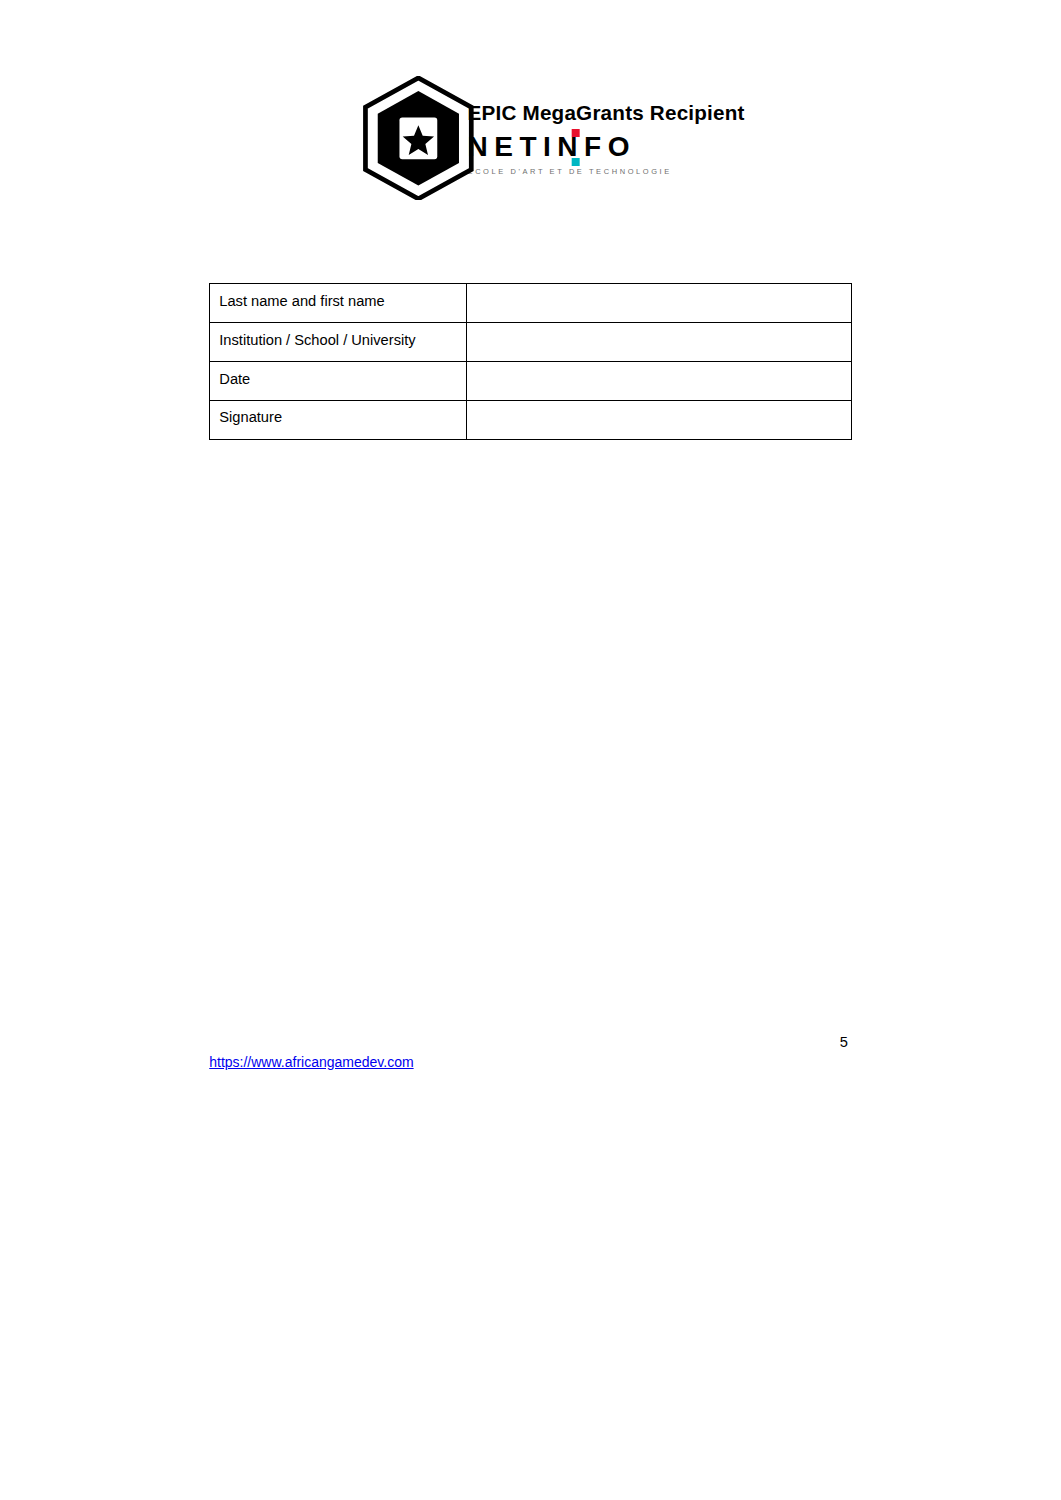EPIC MegaGrants Recipient
NETINFO
ECOLE D'ART ET DE TECHNOLOGIE
| Last name and first name | |
| Institution / School / University | |
| Date | |
| Signature | |
5
https://www.africangamedev.com